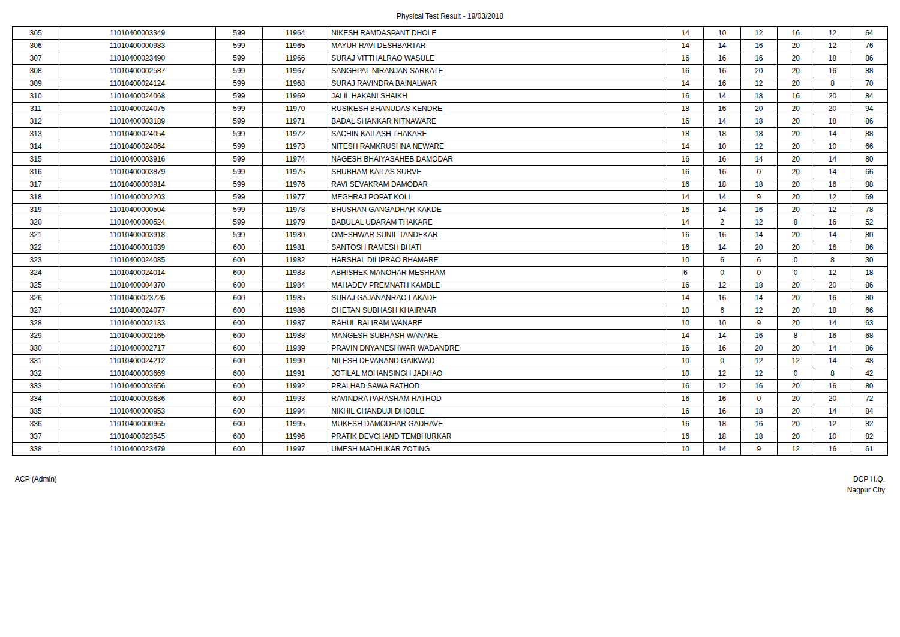Physical Test Result - 19/03/2018
| 305 | 11010400003349 | 599 | 11964 | NIKESH RAMDASPANT DHOLE | 14 | 10 | 12 | 16 | 12 | 64 |
| 306 | 11010400000983 | 599 | 11965 | MAYUR RAVI DESHBARTAR | 14 | 14 | 16 | 20 | 12 | 76 |
| 307 | 11010400023490 | 599 | 11966 | SURAJ VITTHALRAO WASULE | 16 | 16 | 16 | 20 | 18 | 86 |
| 308 | 11010400002587 | 599 | 11967 | SANGHPAL NIRANJAN SARKATE | 16 | 16 | 20 | 20 | 16 | 88 |
| 309 | 11010400024124 | 599 | 11968 | SURAJ RAVINDRA BAINALWAR | 14 | 16 | 12 | 20 | 8 | 70 |
| 310 | 11010400024068 | 599 | 11969 | JALIL HAKANI SHAIKH | 16 | 14 | 18 | 16 | 20 | 84 |
| 311 | 11010400024075 | 599 | 11970 | RUSIKESH BHANUDAS KENDRE | 18 | 16 | 20 | 20 | 20 | 94 |
| 312 | 11010400003189 | 599 | 11971 | BADAL SHANKAR NITNAWARE | 16 | 14 | 18 | 20 | 18 | 86 |
| 313 | 11010400024054 | 599 | 11972 | SACHIN KAILASH THAKARE | 18 | 18 | 18 | 20 | 14 | 88 |
| 314 | 11010400024064 | 599 | 11973 | NITESH RAMKRUSHNA NEWARE | 14 | 10 | 12 | 20 | 10 | 66 |
| 315 | 11010400003916 | 599 | 11974 | NAGESH BHAIYASAHEB DAMODAR | 16 | 16 | 14 | 20 | 14 | 80 |
| 316 | 11010400003879 | 599 | 11975 | SHUBHAM KAILAS SURVE | 16 | 16 | 0 | 20 | 14 | 66 |
| 317 | 11010400003914 | 599 | 11976 | RAVI SEVAKRAM DAMODAR | 16 | 18 | 18 | 20 | 16 | 88 |
| 318 | 11010400002203 | 599 | 11977 | MEGHRAJ POPAT KOLI | 14 | 14 | 9 | 20 | 12 | 69 |
| 319 | 11010400000504 | 599 | 11978 | BHUSHAN GANGADHAR KAKDE | 16 | 14 | 16 | 20 | 12 | 78 |
| 320 | 11010400000524 | 599 | 11979 | BABULAL UDARAM THAKARE | 14 | 2 | 12 | 8 | 16 | 52 |
| 321 | 11010400003918 | 599 | 11980 | OMESHWAR SUNIL TANDEKAR | 16 | 16 | 14 | 20 | 14 | 80 |
| 322 | 11010400001039 | 600 | 11981 | SANTOSH RAMESH BHATI | 16 | 14 | 20 | 20 | 16 | 86 |
| 323 | 11010400024085 | 600 | 11982 | HARSHAL DILIPRAO BHAMARE | 10 | 6 | 6 | 0 | 8 | 30 |
| 324 | 11010400024014 | 600 | 11983 | ABHISHEK MANOHAR MESHRAM | 6 | 0 | 0 | 0 | 12 | 18 |
| 325 | 11010400004370 | 600 | 11984 | MAHADEV PREMNATH KAMBLE | 16 | 12 | 18 | 20 | 20 | 86 |
| 326 | 11010400023726 | 600 | 11985 | SURAJ GAJANANRAO LAKADE | 14 | 16 | 14 | 20 | 16 | 80 |
| 327 | 11010400024077 | 600 | 11986 | CHETAN SUBHASH KHAIRNAR | 10 | 6 | 12 | 20 | 18 | 66 |
| 328 | 11010400002133 | 600 | 11987 | RAHUL BALIRAM WANARE | 10 | 10 | 9 | 20 | 14 | 63 |
| 329 | 11010400002165 | 600 | 11988 | MANGESH SUBHASH WANARE | 14 | 14 | 16 | 8 | 16 | 68 |
| 330 | 11010400002717 | 600 | 11989 | PRAVIN DNYANESHWAR WADANDRE | 16 | 16 | 20 | 20 | 14 | 86 |
| 331 | 11010400024212 | 600 | 11990 | NILESH DEVANAND GAIKWAD | 10 | 0 | 12 | 12 | 14 | 48 |
| 332 | 11010400003669 | 600 | 11991 | JOTILAL MOHANSINGH JADHAO | 10 | 12 | 12 | 0 | 8 | 42 |
| 333 | 11010400003656 | 600 | 11992 | PRALHAD SAWA RATHOD | 16 | 12 | 16 | 20 | 16 | 80 |
| 334 | 11010400003636 | 600 | 11993 | RAVINDRA PARASRAM RATHOD | 16 | 16 | 0 | 20 | 20 | 72 |
| 335 | 11010400000953 | 600 | 11994 | NIKHIL CHANDUJI DHOBLE | 16 | 16 | 18 | 20 | 14 | 84 |
| 336 | 11010400000965 | 600 | 11995 | MUKESH DAMODHAR GADHAVE | 16 | 18 | 16 | 20 | 12 | 82 |
| 337 | 11010400023545 | 600 | 11996 | PRATIK DEVCHAND TEMBHURKAR | 16 | 18 | 18 | 20 | 10 | 82 |
| 338 | 11010400023479 | 600 | 11997 | UMESH MADHUKAR ZOTING | 10 | 14 | 9 | 12 | 16 | 61 |
| ACP (Admin) | DCP H.Q. |
| | Nagpur City |